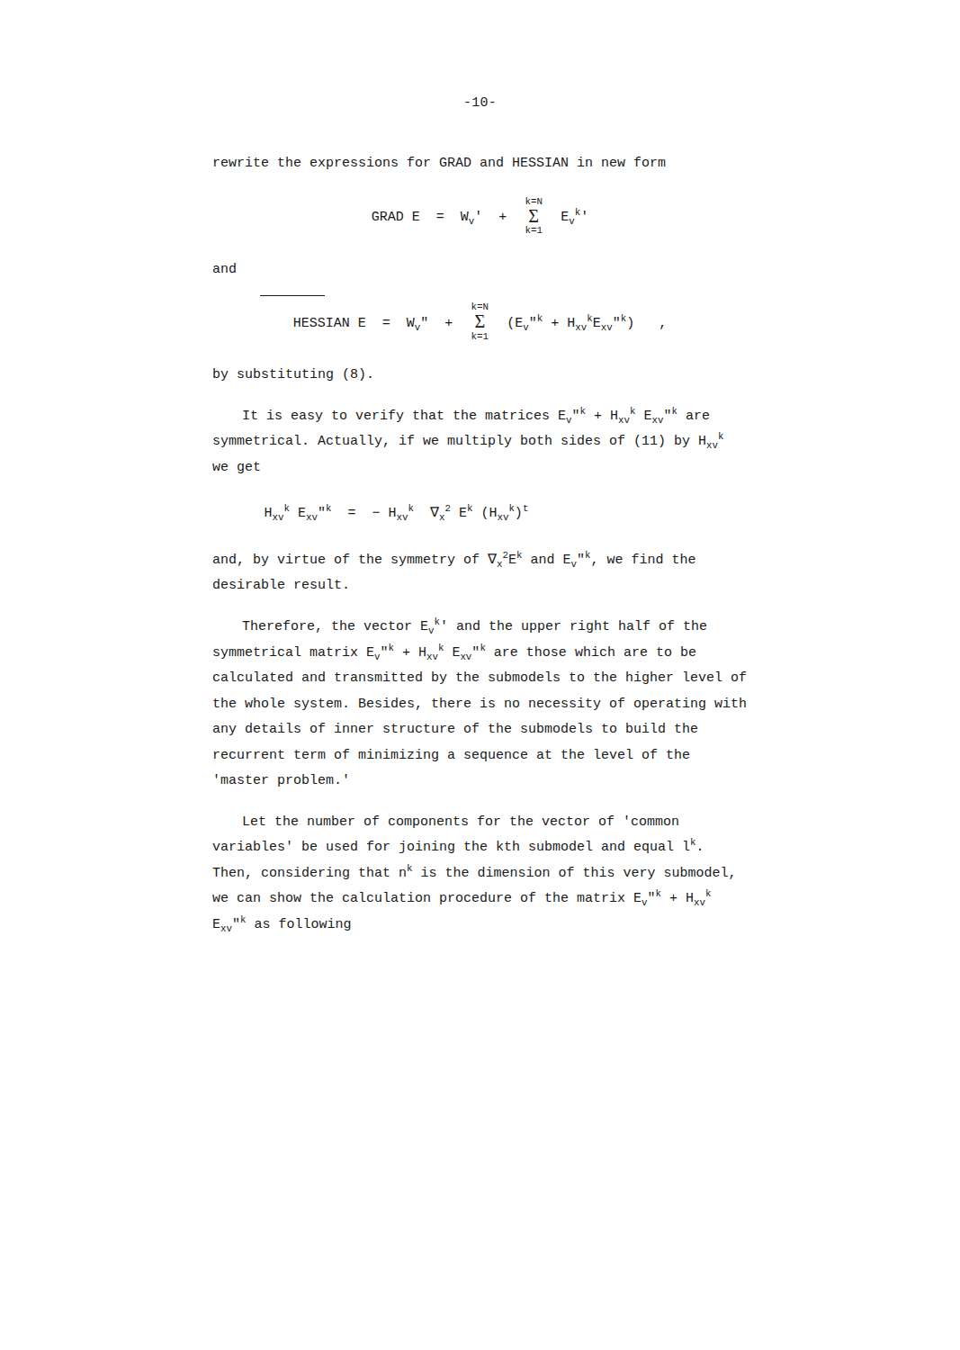-10-
rewrite the expressions for GRAD and HESSIAN in new form
GRAD E = Wv' + k=N Σk=1 Evk'
and
HESSIAN E = Wv" + k=N Σk=1 (Ev"k + HxvkExv"k) ,
by substituting (8).
It is easy to verify that the matrices Ev"k + Hxvk Exv"k are symmetrical. Actually, if we multiply both sides of (11) by Hxvk we get
Hxvk Exv"k = − Hxvk ∇x2 Ek (Hxvk)t
and, by virtue of the symmetry of ∇x2Ek and Ev"k, we find the desirable result.
Therefore, the vector Evk' and the upper right half of the symmetrical matrix Ev"k + Hxvk Exv"k are those which are to be calculated and transmitted by the submodels to the higher level of the whole system. Besides, there is no necessity of operating with any details of inner structure of the submodels to build the recurrent term of minimizing a sequence at the level of the 'master problem.'
Let the number of components for the vector of 'common variables' be used for joining the kth submodel and equal lk. Then, considering that nk is the dimension of this very submodel, we can show the calculation procedure of the matrix Ev"k + Hxvk Exv"k as following